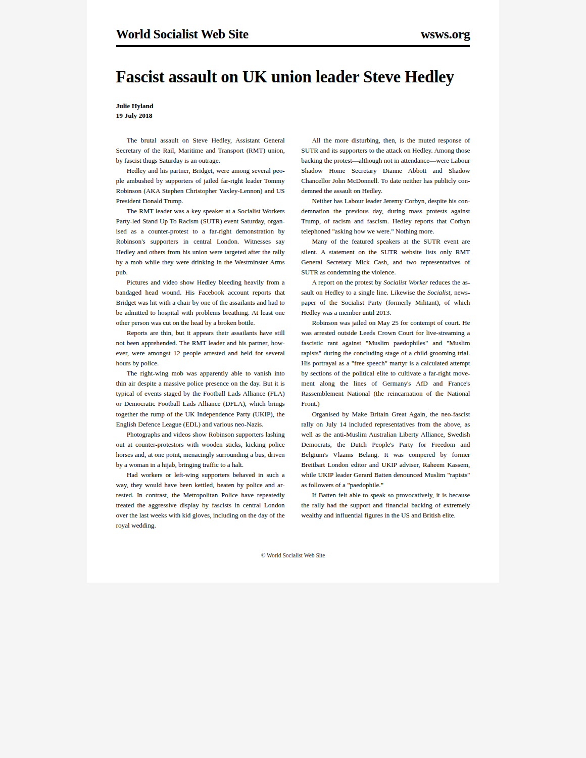World Socialist Web Site
wsws.org
Fascist assault on UK union leader Steve Hedley
Julie Hyland
19 July 2018
The brutal assault on Steve Hedley, Assistant General Secretary of the Rail, Maritime and Transport (RMT) union, by fascist thugs Saturday is an outrage.
Hedley and his partner, Bridget, were among several people ambushed by supporters of jailed far-right leader Tommy Robinson (AKA Stephen Christopher Yaxley-Lennon) and US President Donald Trump.
The RMT leader was a key speaker at a Socialist Workers Party-led Stand Up To Racism (SUTR) event Saturday, organised as a counter-protest to a far-right demonstration by Robinson's supporters in central London. Witnesses say Hedley and others from his union were targeted after the rally by a mob while they were drinking in the Westminster Arms pub.
Pictures and video show Hedley bleeding heavily from a bandaged head wound. His Facebook account reports that Bridget was hit with a chair by one of the assailants and had to be admitted to hospital with problems breathing. At least one other person was cut on the head by a broken bottle.
Reports are thin, but it appears their assailants have still not been apprehended. The RMT leader and his partner, however, were amongst 12 people arrested and held for several hours by police.
The right-wing mob was apparently able to vanish into thin air despite a massive police presence on the day. But it is typical of events staged by the Football Lads Alliance (FLA) or Democratic Football Lads Alliance (DFLA), which brings together the rump of the UK Independence Party (UKIP), the English Defence League (EDL) and various neo-Nazis.
Photographs and videos show Robinson supporters lashing out at counter-protestors with wooden sticks, kicking police horses and, at one point, menacingly surrounding a bus, driven by a woman in a hijab, bringing traffic to a halt.
Had workers or left-wing supporters behaved in such a way, they would have been kettled, beaten by police and arrested. In contrast, the Metropolitan Police have repeatedly treated the aggressive display by fascists in central London over the last weeks with kid gloves, including on the day of the royal wedding.
All the more disturbing, then, is the muted response of SUTR and its supporters to the attack on Hedley. Among those backing the protest—although not in attendance—were Labour Shadow Home Secretary Dianne Abbott and Shadow Chancellor John McDonnell. To date neither has publicly condemned the assault on Hedley.
Neither has Labour leader Jeremy Corbyn, despite his condemnation the previous day, during mass protests against Trump, of racism and fascism. Hedley reports that Corbyn telephoned "asking how we were." Nothing more.
Many of the featured speakers at the SUTR event are silent. A statement on the SUTR website lists only RMT General Secretary Mick Cash, and two representatives of SUTR as condemning the violence.
A report on the protest by Socialist Worker reduces the assault on Hedley to a single line. Likewise the Socialist, newspaper of the Socialist Party (formerly Militant), of which Hedley was a member until 2013.
Robinson was jailed on May 25 for contempt of court. He was arrested outside Leeds Crown Court for live-streaming a fascistic rant against "Muslim paedophiles" and "Muslim rapists" during the concluding stage of a child-grooming trial. His portrayal as a "free speech" martyr is a calculated attempt by sections of the political elite to cultivate a far-right movement along the lines of Germany's AfD and France's Rassemblement National (the reincarnation of the National Front.)
Organised by Make Britain Great Again, the neo-fascist rally on July 14 included representatives from the above, as well as the anti-Muslim Australian Liberty Alliance, Swedish Democrats, the Dutch People's Party for Freedom and Belgium's Vlaams Belang. It was compered by former Breitbart London editor and UKIP adviser, Raheem Kassem, while UKIP leader Gerard Batten denounced Muslim "rapists" as followers of a "paedophile."
If Batten felt able to speak so provocatively, it is because the rally had the support and financial backing of extremely wealthy and influential figures in the US and British elite.
© World Socialist Web Site